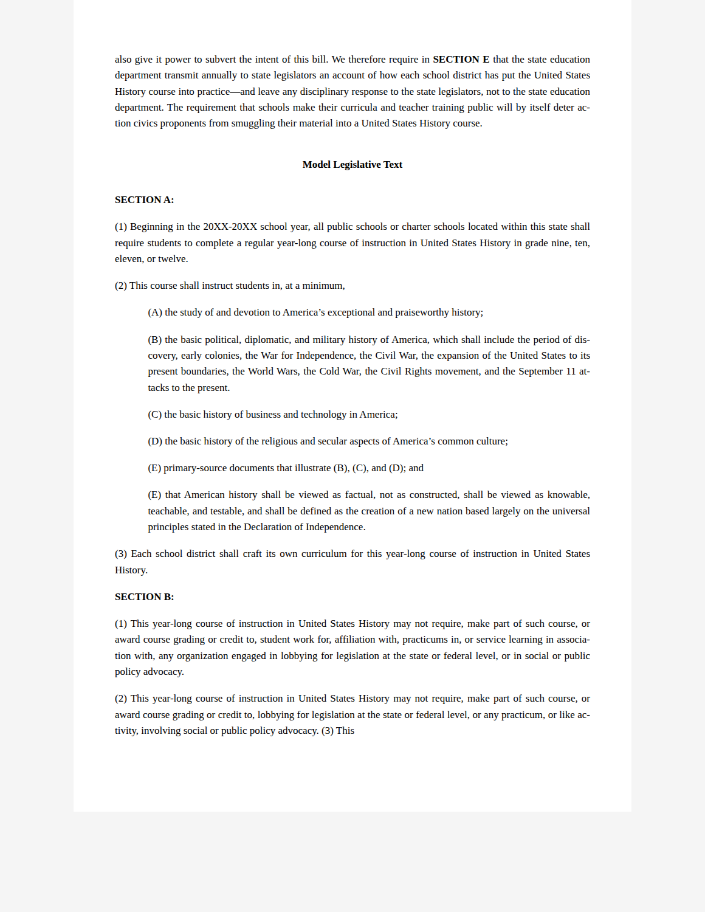also give it power to subvert the intent of this bill. We therefore require in SECTION E that the state education department transmit annually to state legislators an account of how each school district has put the United States History course into practice—and leave any disciplinary response to the state legislators, not to the state education department. The requirement that schools make their curricula and teacher training public will by itself deter action civics proponents from smuggling their material into a United States History course.
Model Legislative Text
SECTION A:
(1) Beginning in the 20XX-20XX school year, all public schools or charter schools located within this state shall require students to complete a regular year-long course of instruction in United States History in grade nine, ten, eleven, or twelve.
(2) This course shall instruct students in, at a minimum,
(A) the study of and devotion to America’s exceptional and praiseworthy history;
(B) the basic political, diplomatic, and military history of America, which shall include the period of discovery, early colonies, the War for Independence, the Civil War, the expansion of the United States to its present boundaries, the World Wars, the Cold War, the Civil Rights movement, and the September 11 attacks to the present.
(C) the basic history of business and technology in America;
(D) the basic history of the religious and secular aspects of America’s common culture;
(E) primary-source documents that illustrate (B), (C), and (D); and
(E) that American history shall be viewed as factual, not as constructed, shall be viewed as knowable, teachable, and testable, and shall be defined as the creation of a new nation based largely on the universal principles stated in the Declaration of Independence.
(3) Each school district shall craft its own curriculum for this year-long course of instruction in United States History.
SECTION B:
(1) This year-long course of instruction in United States History may not require, make part of such course, or award course grading or credit to, student work for, affiliation with, practicums in, or service learning in association with, any organization engaged in lobbying for legislation at the state or federal level, or in social or public policy advocacy.
(2) This year-long course of instruction in United States History may not require, make part of such course, or award course grading or credit to, lobbying for legislation at the state or federal level, or any practicum, or like activity, involving social or public policy advocacy. (3) This